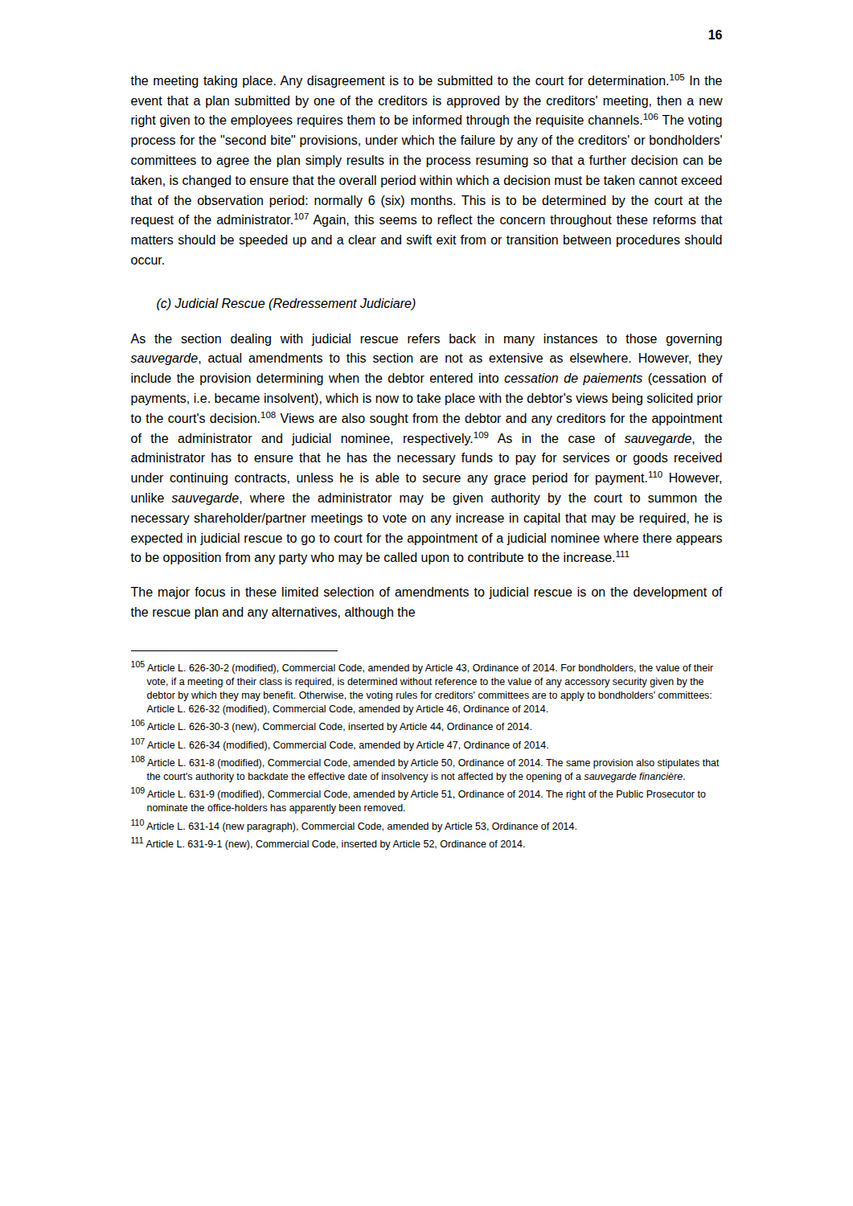16
the meeting taking place. Any disagreement is to be submitted to the court for determination.105 In the event that a plan submitted by one of the creditors is approved by the creditors' meeting, then a new right given to the employees requires them to be informed through the requisite channels.106 The voting process for the "second bite" provisions, under which the failure by any of the creditors' or bondholders' committees to agree the plan simply results in the process resuming so that a further decision can be taken, is changed to ensure that the overall period within which a decision must be taken cannot exceed that of the observation period: normally 6 (six) months. This is to be determined by the court at the request of the administrator.107 Again, this seems to reflect the concern throughout these reforms that matters should be speeded up and a clear and swift exit from or transition between procedures should occur.
(c) Judicial Rescue (Redressement Judiciare)
As the section dealing with judicial rescue refers back in many instances to those governing sauvegarde, actual amendments to this section are not as extensive as elsewhere. However, they include the provision determining when the debtor entered into cessation de paiements (cessation of payments, i.e. became insolvent), which is now to take place with the debtor's views being solicited prior to the court's decision.108 Views are also sought from the debtor and any creditors for the appointment of the administrator and judicial nominee, respectively.109 As in the case of sauvegarde, the administrator has to ensure that he has the necessary funds to pay for services or goods received under continuing contracts, unless he is able to secure any grace period for payment.110 However, unlike sauvegarde, where the administrator may be given authority by the court to summon the necessary shareholder/partner meetings to vote on any increase in capital that may be required, he is expected in judicial rescue to go to court for the appointment of a judicial nominee where there appears to be opposition from any party who may be called upon to contribute to the increase.111
The major focus in these limited selection of amendments to judicial rescue is on the development of the rescue plan and any alternatives, although the
105 Article L. 626-30-2 (modified), Commercial Code, amended by Article 43, Ordinance of 2014. For bondholders, the value of their vote, if a meeting of their class is required, is determined without reference to the value of any accessory security given by the debtor by which they may benefit. Otherwise, the voting rules for creditors' committees are to apply to bondholders' committees: Article L. 626-32 (modified), Commercial Code, amended by Article 46, Ordinance of 2014.
106 Article L. 626-30-3 (new), Commercial Code, inserted by Article 44, Ordinance of 2014.
107 Article L. 626-34 (modified), Commercial Code, amended by Article 47, Ordinance of 2014.
108 Article L. 631-8 (modified), Commercial Code, amended by Article 50, Ordinance of 2014. The same provision also stipulates that the court's authority to backdate the effective date of insolvency is not affected by the opening of a sauvegarde financière.
109 Article L. 631-9 (modified), Commercial Code, amended by Article 51, Ordinance of 2014. The right of the Public Prosecutor to nominate the office-holders has apparently been removed.
110 Article L. 631-14 (new paragraph), Commercial Code, amended by Article 53, Ordinance of 2014.
111 Article L. 631-9-1 (new), Commercial Code, inserted by Article 52, Ordinance of 2014.